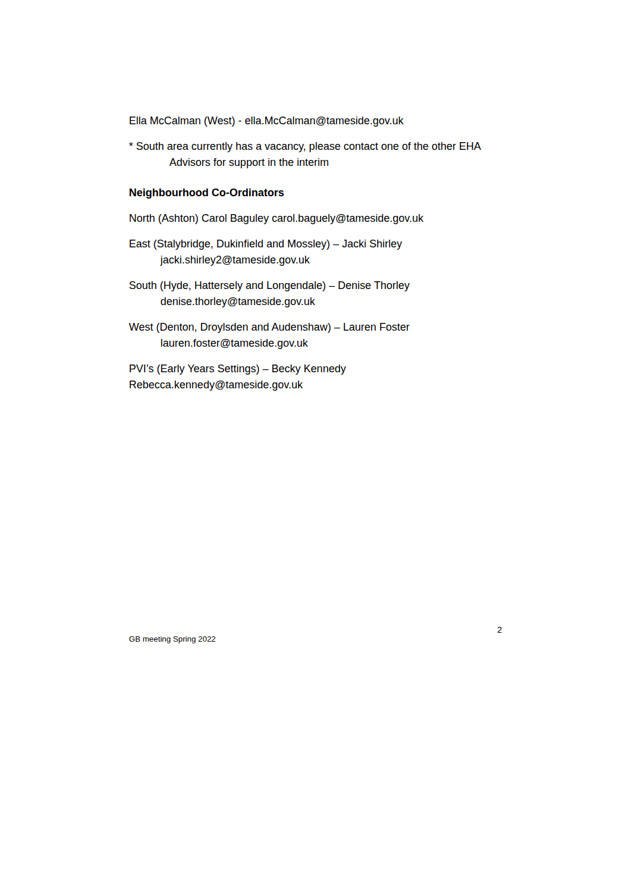Ella McCalman (West) - ella.McCalman@tameside.gov.uk
* South area currently has a vacancy, please contact one of the other EHA Advisors for support in the interim
Neighbourhood Co-Ordinators
North (Ashton) Carol Baguley carol.baguely@tameside.gov.uk
East (Stalybridge, Dukinfield and Mossley) – Jacki Shirley jacki.shirley2@tameside.gov.uk
South (Hyde, Hattersely and Longendale) – Denise Thorley denise.thorley@tameside.gov.uk
West (Denton, Droylsden and Audenshaw) – Lauren Foster lauren.foster@tameside.gov.uk
PVI’s (Early Years Settings) – Becky Kennedy Rebecca.kennedy@tameside.gov.uk
GB meeting Spring 2022
2